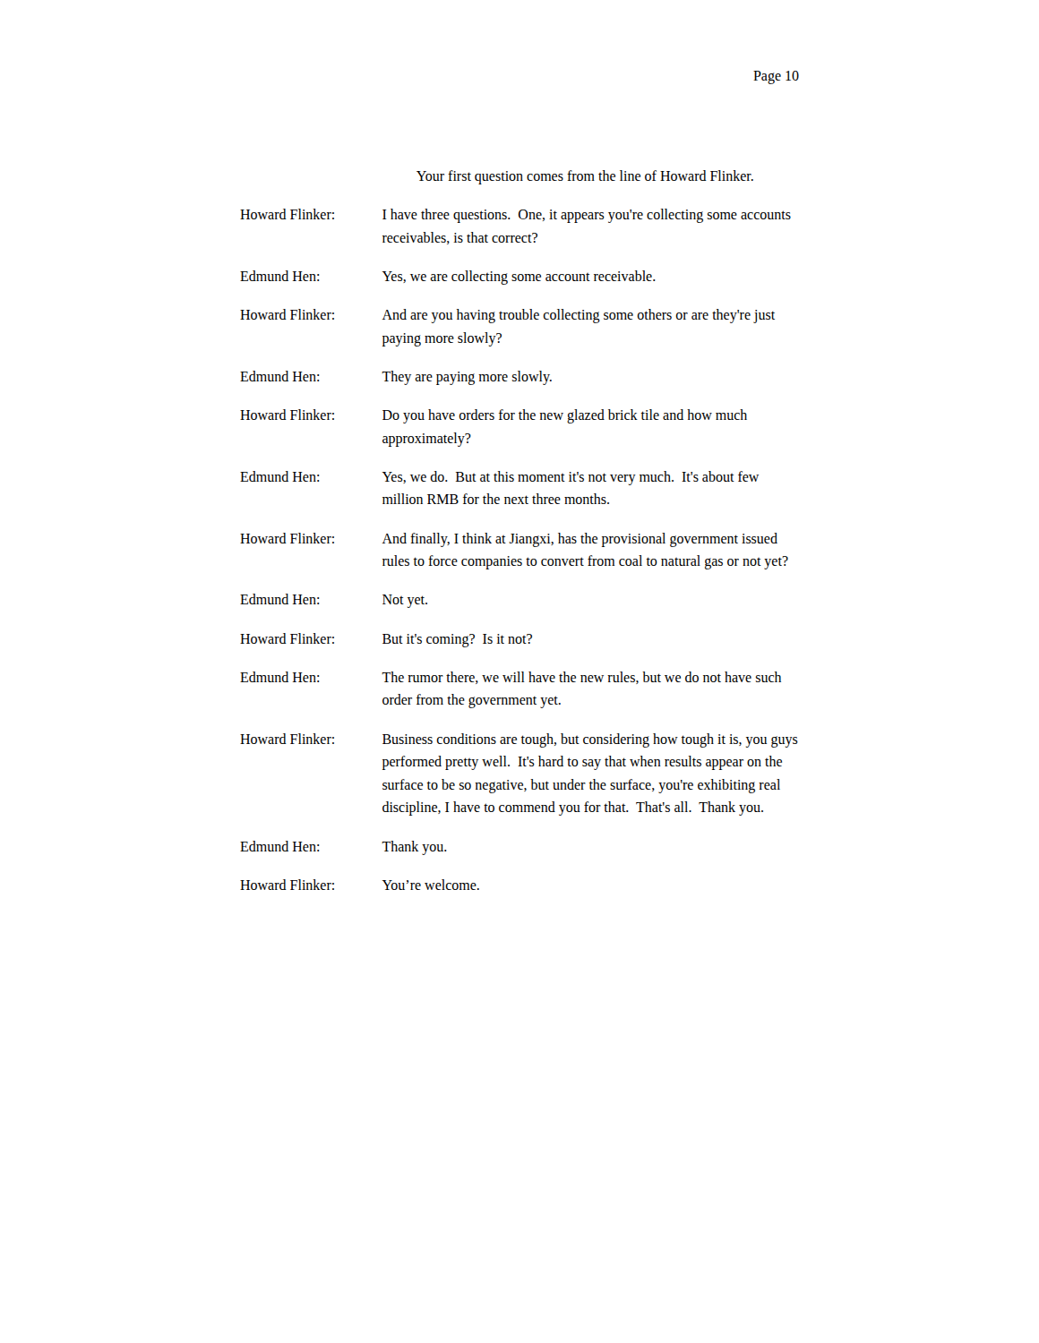Page 10
Your first question comes from the line of Howard Flinker.
Howard Flinker:
I have three questions. One, it appears you're collecting some accounts receivables, is that correct?
Edmund Hen:
Yes, we are collecting some account receivable.
Howard Flinker:
And are you having trouble collecting some others or are they're just paying more slowly?
Edmund Hen:
They are paying more slowly.
Howard Flinker:
Do you have orders for the new glazed brick tile and how much approximately?
Edmund Hen:
Yes, we do. But at this moment it's not very much. It's about few million RMB for the next three months.
Howard Flinker:
And finally, I think at Jiangxi, has the provisional government issued rules to force companies to convert from coal to natural gas or not yet?
Edmund Hen:
Not yet.
Howard Flinker:
But it's coming? Is it not?
Edmund Hen:
The rumor there, we will have the new rules, but we do not have such order from the government yet.
Howard Flinker:
Business conditions are tough, but considering how tough it is, you guys performed pretty well. It's hard to say that when results appear on the surface to be so negative, but under the surface, you're exhibiting real discipline, I have to commend you for that. That's all. Thank you.
Edmund Hen:
Thank you.
Howard Flinker:
You’re welcome.